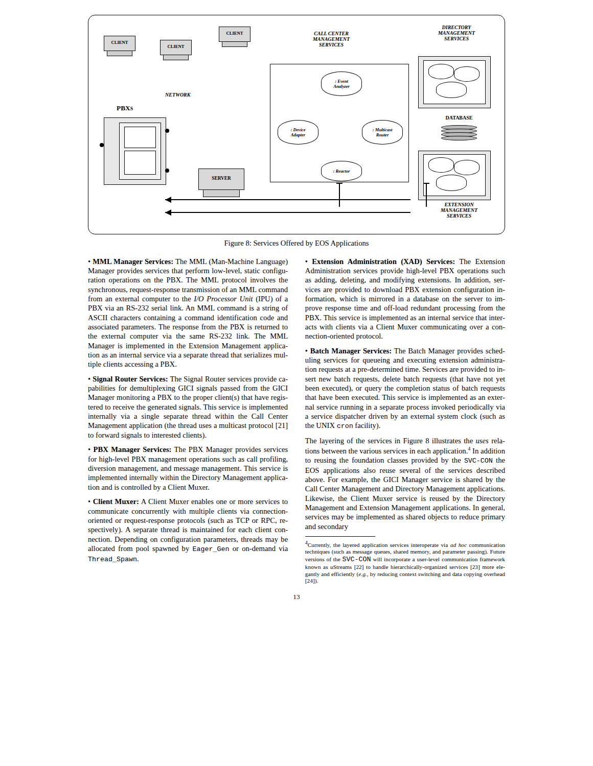CLIENT
CLIENT
CLIENT
NETWORK
PBXS
SERVER
CALL CENTER
MANAGEMENT
SERVICES
: Event
Analyzer
: Device
Adapter
: Multicast
Router
: Reactor
DIRECTORY
MANAGEMENT
SERVICES
MODULE
OBJECT
DATABASE
DAEMON
PROCESS
EXTENSION
MANAGEMENT
SERVICES
Figure 8: Services Offered by EOS Applications
• MML Manager Services: The MML (Man-Machine Language) Manager provides services that perform low-level, static configuration operations on the PBX. The MML protocol involves the synchronous, request-response transmission of an MML command from an external computer to the I/O Processor Unit (IPU) of a PBX via an RS-232 serial link. An MML command is a string of ASCII characters containing a command identification code and associated parameters. The response from the PBX is returned to the external computer via the same RS-232 link. The MML Manager is implemented in the Extension Management application as an internal service via a separate thread that serializes multiple clients accessing a PBX.
• Signal Router Services: The Signal Router services provide capabilities for demultiplexing GICI signals passed from the GICI Manager monitoring a PBX to the proper client(s) that have registered to receive the generated signals. This service is implemented internally via a single separate thread within the Call Center Management application (the thread uses a multicast protocol [21] to forward signals to interested clients).
• PBX Manager Services: The PBX Manager provides services for high-level PBX management operations such as call profiling, diversion management, and message management. This service is implemented internally within the Directory Management application and is controlled by a Client Muxer.
• Client Muxer: A Client Muxer enables one or more services to communicate concurrently with multiple clients via connection-oriented or request-response protocols (such as TCP or RPC, respectively). A separate thread is maintained for each client connection. Depending on configuration parameters, threads may be allocated from pool spawned by Eager_Gen or on-demand via Thread_Spawn.
• Extension Administration (XAD) Services: The Extension Administration services provide high-level PBX operations such as adding, deleting, and modifying extensions. In addition, services are provided to download PBX extension configuration information, which is mirrored in a database on the server to improve response time and off-load redundant processing from the PBX. This service is implemented as an internal service that interacts with clients via a Client Muxer communicating over a connection-oriented protocol.
• Batch Manager Services: The Batch Manager provides scheduling services for queueing and executing extension administration requests at a pre-determined time. Services are provided to insert new batch requests, delete batch requests (that have not yet been executed), or query the completion status of batch requests that have been executed. This service is implemented as an external service running in a separate process invoked periodically via a service dispatcher driven by an external system clock (such as the UNIX cron facility).
The layering of the services in Figure 8 illustrates the uses relations between the various services in each application.4 In addition to reusing the foundation classes provided by the SVC-CON the EOS applications also reuse several of the services described above. For example, the GICI Manager service is shared by the Call Center Management and Directory Management applications. Likewise, the Client Muxer service is reused by the Directory Management and Extension Management applications. In general, services may be implemented as shared objects to reduce primary and secondary
4Currently, the layered application services interoperate via ad hoc communication techniques (such as message queues, shared memory, and parameter passing). Future versions of the SVC-CON will incorporate a user-level communication framework known as u Streams [22] to handle hierarchically-organized services [23] more elegantly and efficiently (e.g., by reducing context switching and data copying overhead [24]).
13